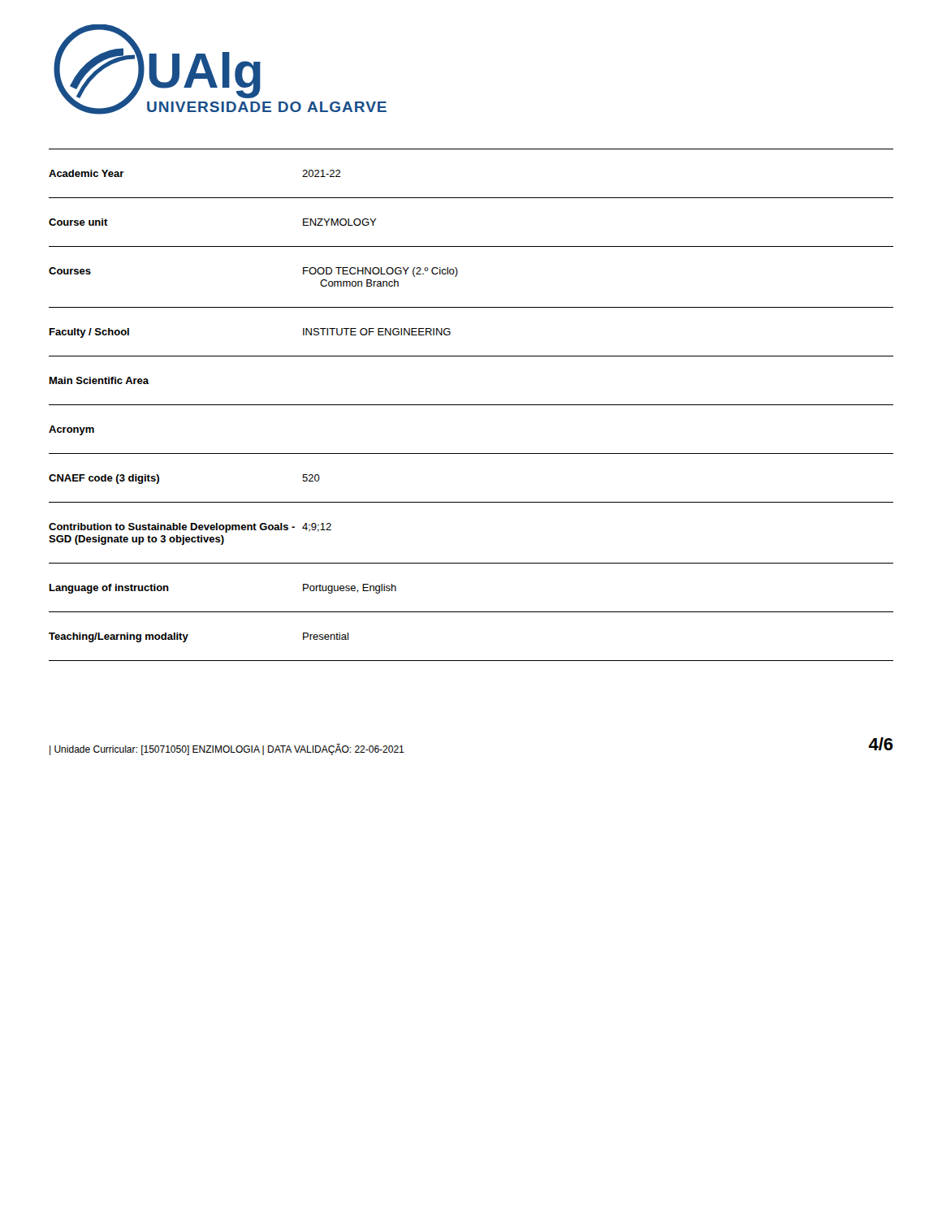UAlg UNIVERSIDADE DO ALGARVE
| Academic Year | 2021-22 |
| Course unit | ENZYMOLOGY |
| Courses | FOOD TECHNOLOGY (2.º Ciclo) Common Branch |
| Faculty / School | INSTITUTE OF ENGINEERING |
| Main Scientific Area | |
| Acronym | |
| CNAEF code (3 digits) | 520 |
| Contribution to Sustainable Development Goals - SGD (Designate up to 3 objectives) | 4;9;12 |
| Language of instruction | Portuguese, English |
| Teaching/Learning modality | Presential |
| Unidade Curricular: [15071050] ENZIMOLOGIA | DATA VALIDAÇÃO: 22-06-2021 4/6